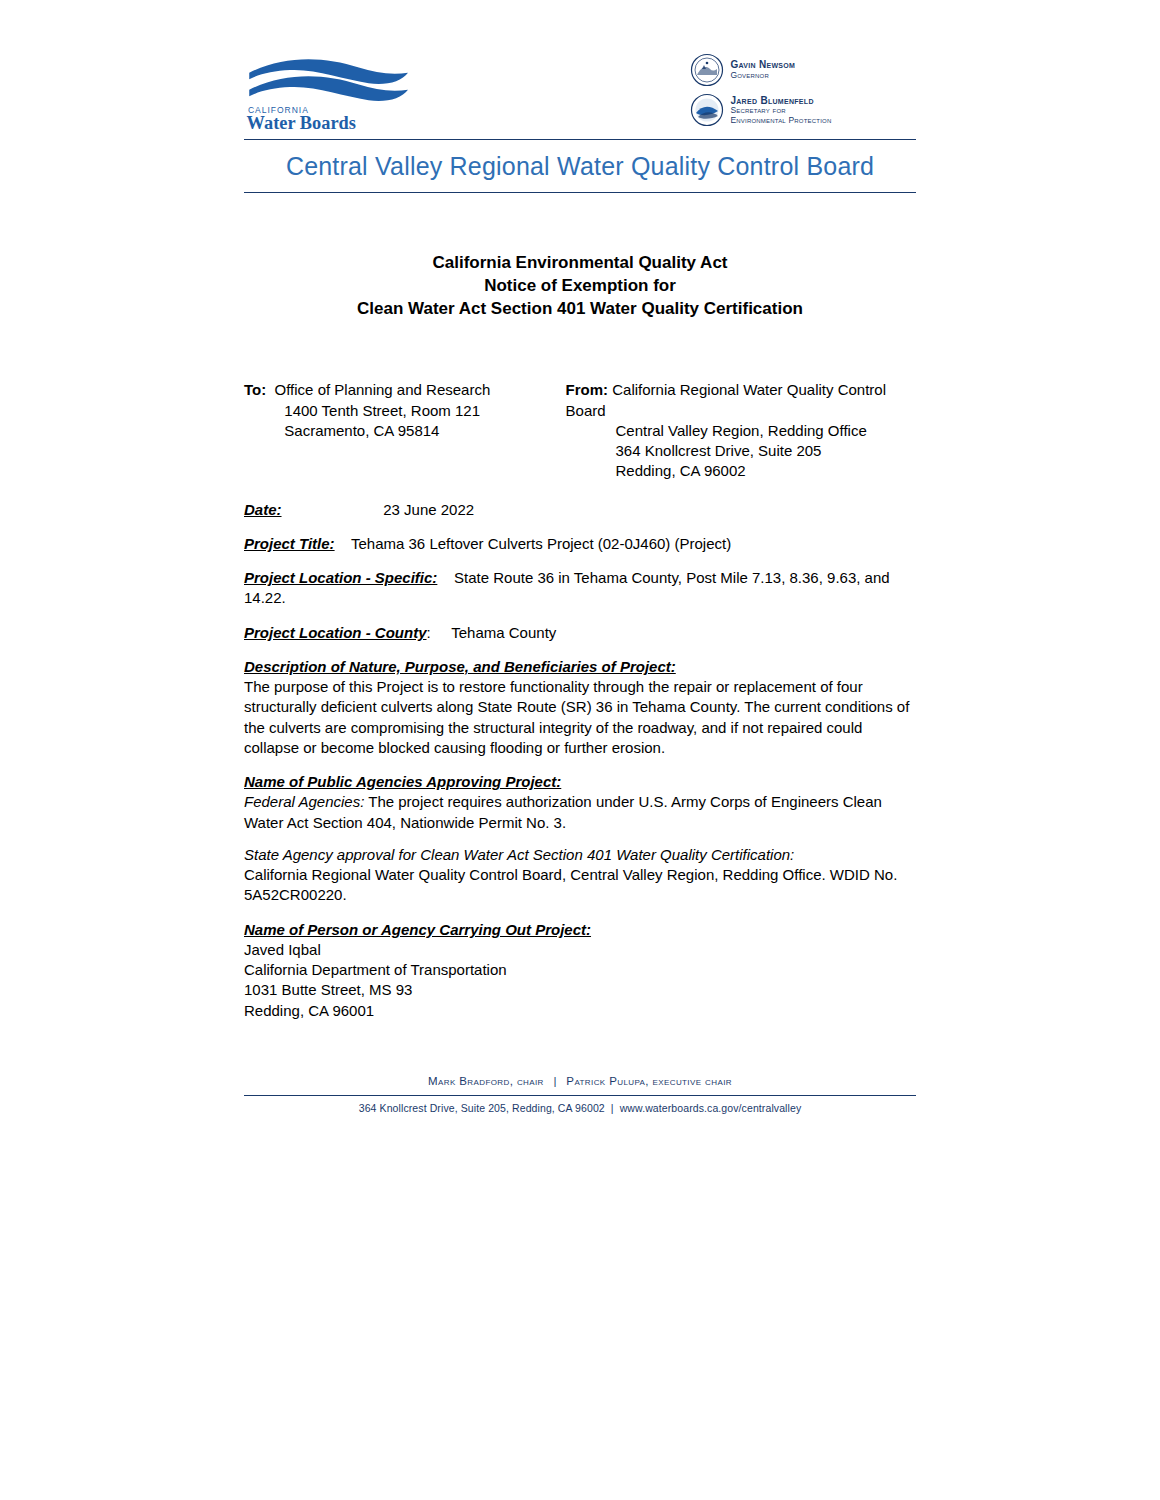CALIFORNIA Water Boards
Gavin Newsom
Governor
Jared Blumenfeld
Secretary for
Environmental Protection
Central Valley Regional Water Quality Control Board
California Environmental Quality Act
Notice of Exemption for
Clean Water Act Section 401 Water Quality Certification
To: Office of Planning and Research
1400 Tenth Street, Room 121
Sacramento, CA 95814
From: California Regional Water Quality Control Board
Central Valley Region, Redding Office
364 Knollcrest Drive, Suite 205
Redding, CA 96002
Date:
23 June 2022
Project Title: Tehama 36 Leftover Culverts Project (02-0J460) (Project)
Project Location - Specific: State Route 36 in Tehama County, Post Mile 7.13, 8.36, 9.63, and 14.22.
Project Location - County: Tehama County
Description of Nature, Purpose, and Beneficiaries of Project:
The purpose of this Project is to restore functionality through the repair or replacement of four structurally deficient culverts along State Route (SR) 36 in Tehama County. The current conditions of the culverts are compromising the structural integrity of the roadway, and if not repaired could collapse or become blocked causing flooding or further erosion.
Name of Public Agencies Approving Project:
Federal Agencies: The project requires authorization under U.S. Army Corps of Engineers Clean Water Act Section 404, Nationwide Permit No. 3.
State Agency approval for Clean Water Act Section 401 Water Quality Certification:
California Regional Water Quality Control Board, Central Valley Region, Redding Office. WDID No. 5A52CR00220.
Name of Person or Agency Carrying Out Project:
Javed Iqbal
California Department of Transportation
1031 Butte Street, MS 93
Redding, CA 96001
Mark Bradford, chair | Patrick Pulupa, executive chair
364 Knollcrest Drive, Suite 205, Redding, CA 96002 | www.waterboards.ca.gov/centralvalley